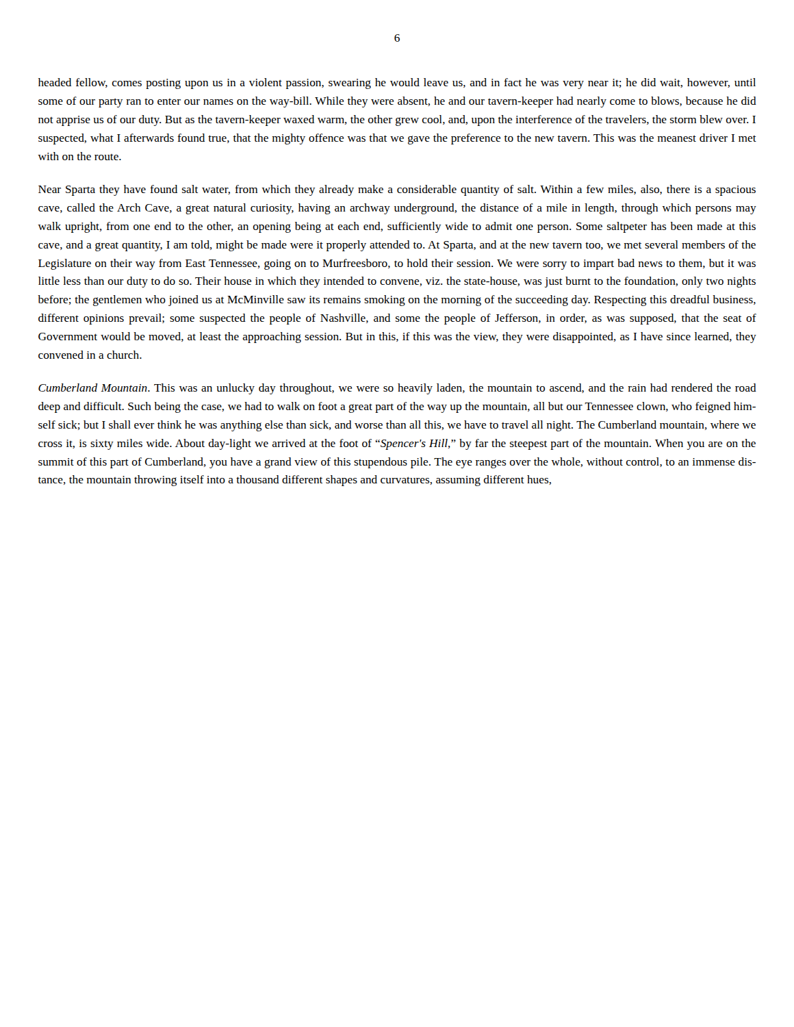6
headed fellow, comes posting upon us in a violent passion, swearing he would leave us, and in fact he was very near it; he did wait, however, until some of our party ran to enter our names on the way-bill. While they were absent, he and our tavern-keeper had nearly come to blows, because he did not apprise us of our duty. But as the tavern-keeper waxed warm, the other grew cool, and, upon the interference of the travelers, the storm blew over. I suspected, what I afterwards found true, that the mighty offence was that we gave the preference to the new tavern. This was the meanest driver I met with on the route.
Near Sparta they have found salt water, from which they already make a considerable quantity of salt. Within a few miles, also, there is a spacious cave, called the Arch Cave, a great natural curiosity, having an archway underground, the distance of a mile in length, through which persons may walk upright, from one end to the other, an opening being at each end, sufficiently wide to admit one person. Some saltpeter has been made at this cave, and a great quantity, I am told, might be made were it properly attended to. At Sparta, and at the new tavern too, we met several members of the Legislature on their way from East Tennessee, going on to Murfreesboro, to hold their session. We were sorry to impart bad news to them, but it was little less than our duty to do so. Their house in which they intended to convene, viz. the state-house, was just burnt to the foundation, only two nights before; the gentlemen who joined us at McMinville saw its remains smoking on the morning of the succeeding day. Respecting this dreadful business, different opinions prevail; some suspected the people of Nashville, and some the people of Jefferson, in order, as was supposed, that the seat of Government would be moved, at least the approaching session. But in this, if this was the view, they were disappointed, as I have since learned, they convened in a church.
Cumberland Mountain. This was an unlucky day throughout, we were so heavily laden, the mountain to ascend, and the rain had rendered the road deep and difficult. Such being the case, we had to walk on foot a great part of the way up the mountain, all but our Tennessee clown, who feigned himself sick; but I shall ever think he was anything else than sick, and worse than all this, we have to travel all night. The Cumberland mountain, where we cross it, is sixty miles wide. About day-light we arrived at the foot of “Spencer's Hill,” by far the steepest part of the mountain. When you are on the summit of this part of Cumberland, you have a grand view of this stupendous pile. The eye ranges over the whole, without control, to an immense distance, the mountain throwing itself into a thousand different shapes and curvatures, assuming different hues,